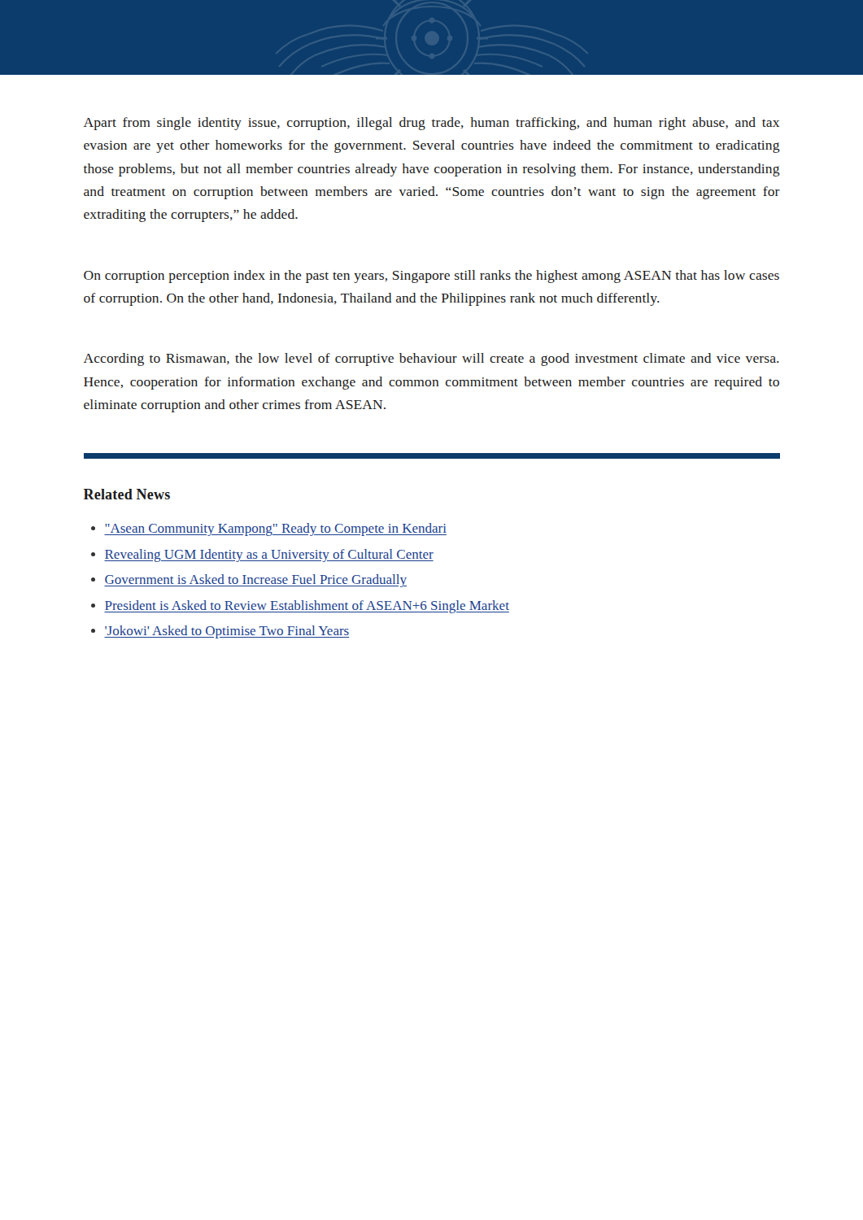Apart from single identity issue, corruption, illegal drug trade, human trafficking, and human right abuse, and tax evasion are yet other homeworks for the government. Several countries have indeed the commitment to eradicating those problems, but not all member countries already have cooperation in resolving them. For instance, understanding and treatment on corruption between members are varied. “Some countries don’t want to sign the agreement for extraditing the corrupters,” he added.
On corruption perception index in the past ten years, Singapore still ranks the highest among ASEAN that has low cases of corruption. On the other hand, Indonesia, Thailand and the Philippines rank not much differently.
According to Rismawan, the low level of corruptive behaviour will create a good investment climate and vice versa. Hence, cooperation for information exchange and common commitment between member countries are required to eliminate corruption and other crimes from ASEAN.
Related News
"Asean Community Kampong" Ready to Compete in Kendari
Revealing UGM Identity as a University of Cultural Center
Government is Asked to Increase Fuel Price Gradually
President is Asked to Review Establishment of ASEAN+6 Single Market
'Jokowi' Asked to Optimise Two Final Years